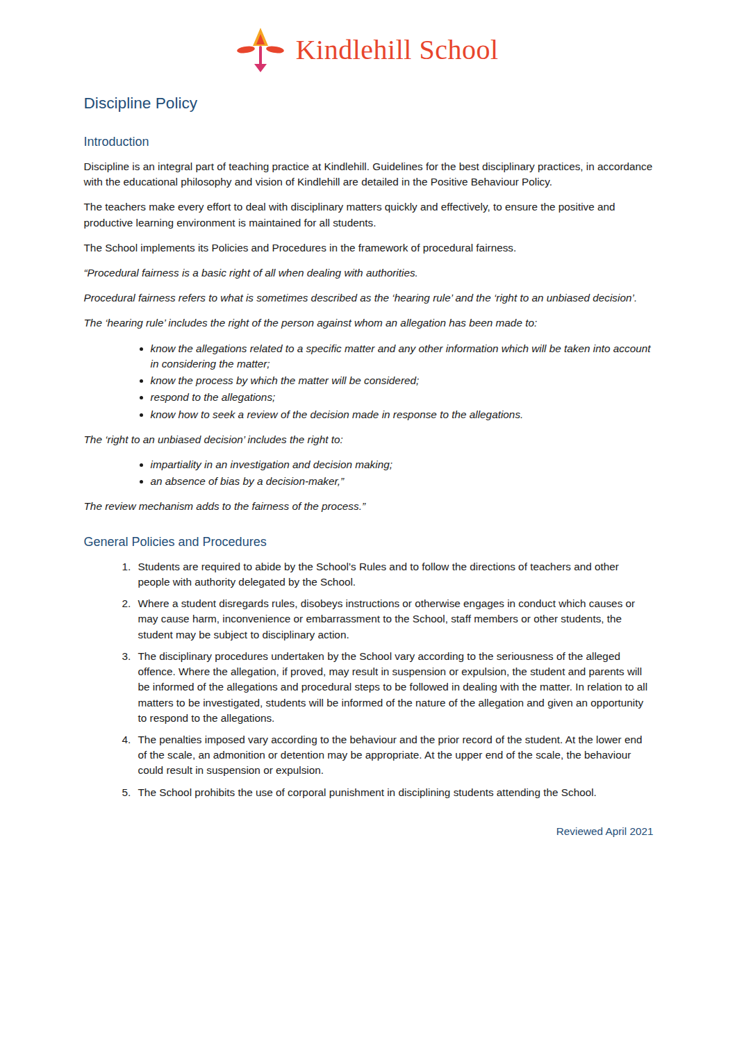Kindlehill School
Discipline Policy
Introduction
Discipline is an integral part of teaching practice at Kindlehill. Guidelines for the best disciplinary practices, in accordance with the educational philosophy and vision of Kindlehill are detailed in the Positive Behaviour Policy.
The teachers make every effort to deal with disciplinary matters quickly and effectively, to ensure the positive and productive learning environment is maintained for all students.
The School implements its Policies and Procedures in the framework of procedural fairness.
“Procedural fairness is a basic right of all when dealing with authorities.
Procedural fairness refers to what is sometimes described as the ‘hearing rule’ and the ‘right to an unbiased decision’.
The ‘hearing rule’ includes the right of the person against whom an allegation has been made to:
know the allegations related to a specific matter and any other information which will be taken into account in considering the matter;
know the process by which the matter will be considered;
respond to the allegations;
know how to seek a review of the decision made in response to the allegations.
The ‘right to an unbiased decision’ includes the right to:
impartiality in an investigation and decision making;
an absence of bias by a decision-maker,”
The review mechanism adds to the fairness of the process.”
General Policies and Procedures
Students are required to abide by the School’s Rules and to follow the directions of teachers and other people with authority delegated by the School.
Where a student disregards rules, disobeys instructions or otherwise engages in conduct which causes or may cause harm, inconvenience or embarrassment to the School, staff members or other students, the student may be subject to disciplinary action.
The disciplinary procedures undertaken by the School vary according to the seriousness of the alleged offence. Where the allegation, if proved, may result in suspension or expulsion, the student and parents will be informed of the allegations and procedural steps to be followed in dealing with the matter. In relation to all matters to be investigated, students will be informed of the nature of the allegation and given an opportunity to respond to the allegations.
The penalties imposed vary according to the behaviour and the prior record of the student. At the lower end of the scale, an admonition or detention may be appropriate. At the upper end of the scale, the behaviour could result in suspension or expulsion.
The School prohibits the use of corporal punishment in disciplining students attending the School.
Reviewed April 2021